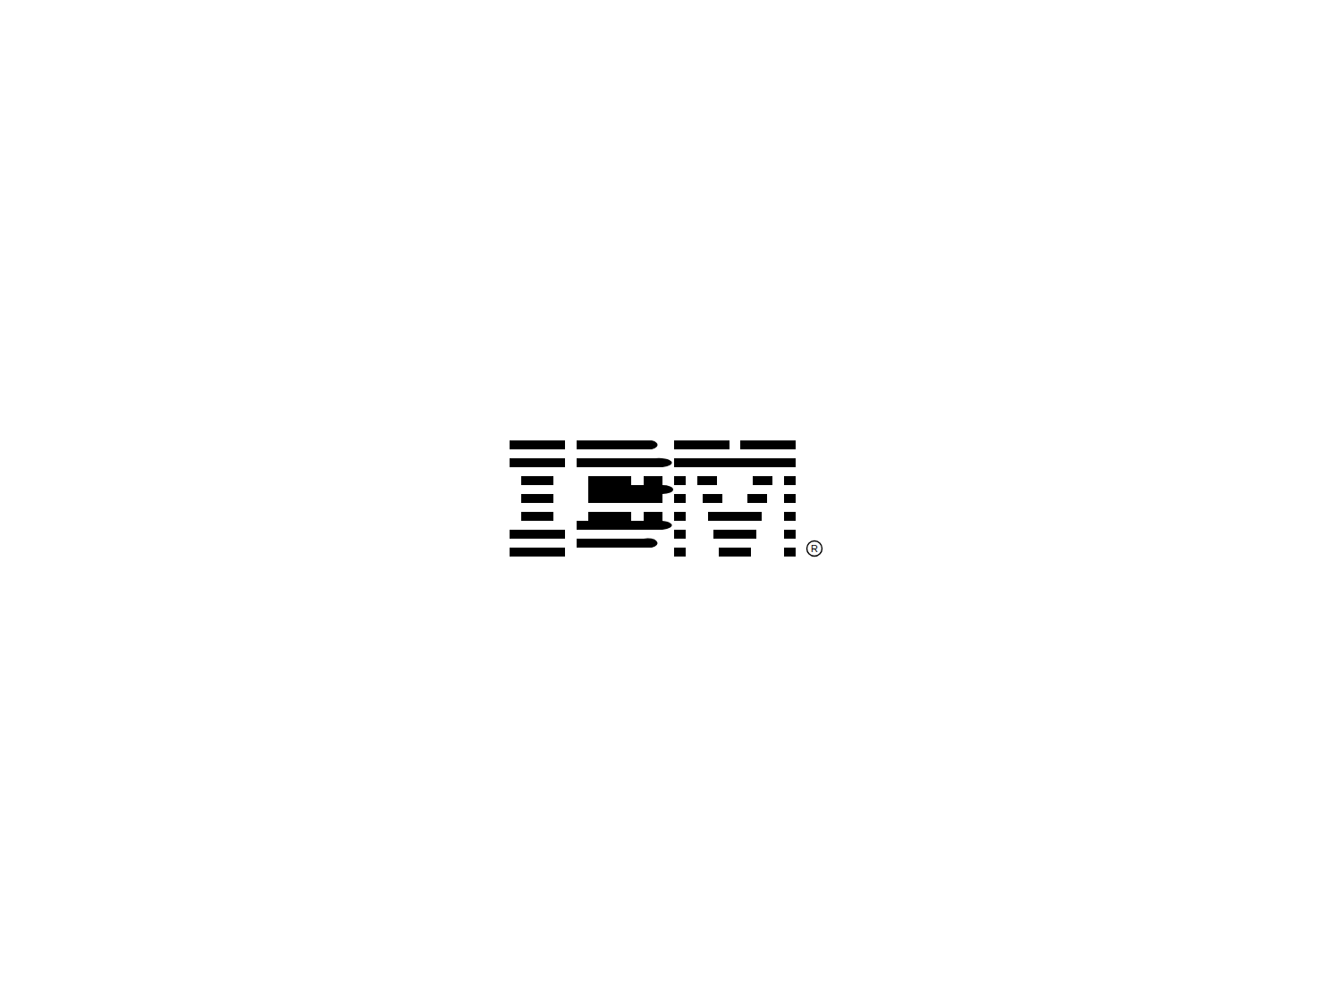IBM
R